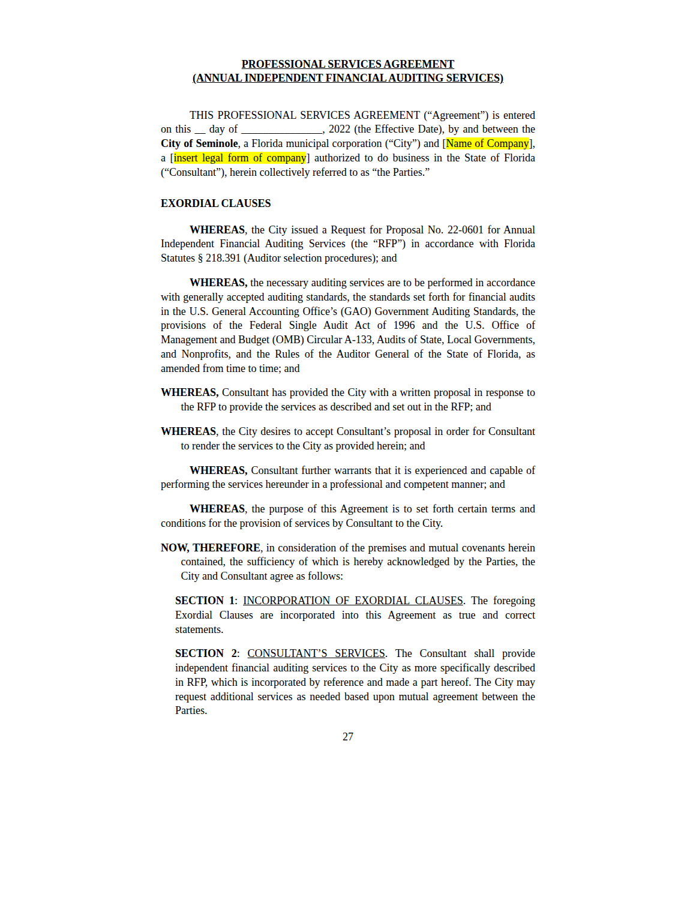PROFESSIONAL SERVICES AGREEMENT (ANNUAL INDEPENDENT FINANCIAL AUDITING SERVICES)
THIS PROFESSIONAL SERVICES AGREEMENT (“Agreement”) is entered on this __ day of _______________, 2022 (the Effective Date), by and between the City of Seminole, a Florida municipal corporation (“City”) and [Name of Company], a [insert legal form of company] authorized to do business in the State of Florida (“Consultant”), herein collectively referred to as “the Parties.”
EXORDIAL CLAUSES
WHEREAS, the City issued a Request for Proposal No. 22-0601 for Annual Independent Financial Auditing Services (the “RFP”) in accordance with Florida Statutes § 218.391 (Auditor selection procedures); and
WHEREAS, the necessary auditing services are to be performed in accordance with generally accepted auditing standards, the standards set forth for financial audits in the U.S. General Accounting Office’s (GAO) Government Auditing Standards, the provisions of the Federal Single Audit Act of 1996 and the U.S. Office of Management and Budget (OMB) Circular A-133, Audits of State, Local Governments, and Nonprofits, and the Rules of the Auditor General of the State of Florida, as amended from time to time; and
WHEREAS, Consultant has provided the City with a written proposal in response to the RFP to provide the services as described and set out in the RFP; and
WHEREAS, the City desires to accept Consultant’s proposal in order for Consultant to render the services to the City as provided herein; and
WHEREAS, Consultant further warrants that it is experienced and capable of performing the services hereunder in a professional and competent manner; and
WHEREAS, the purpose of this Agreement is to set forth certain terms and conditions for the provision of services by Consultant to the City.
NOW, THEREFORE, in consideration of the premises and mutual covenants herein contained, the sufficiency of which is hereby acknowledged by the Parties, the City and Consultant agree as follows:
SECTION 1: INCORPORATION OF EXORDIAL CLAUSES. The foregoing Exordial Clauses are incorporated into this Agreement as true and correct statements.
SECTION 2: CONSULTANT’S SERVICES. The Consultant shall provide independent financial auditing services to the City as more specifically described in RFP, which is incorporated by reference and made a part hereof. The City may request additional services as needed based upon mutual agreement between the Parties.
27